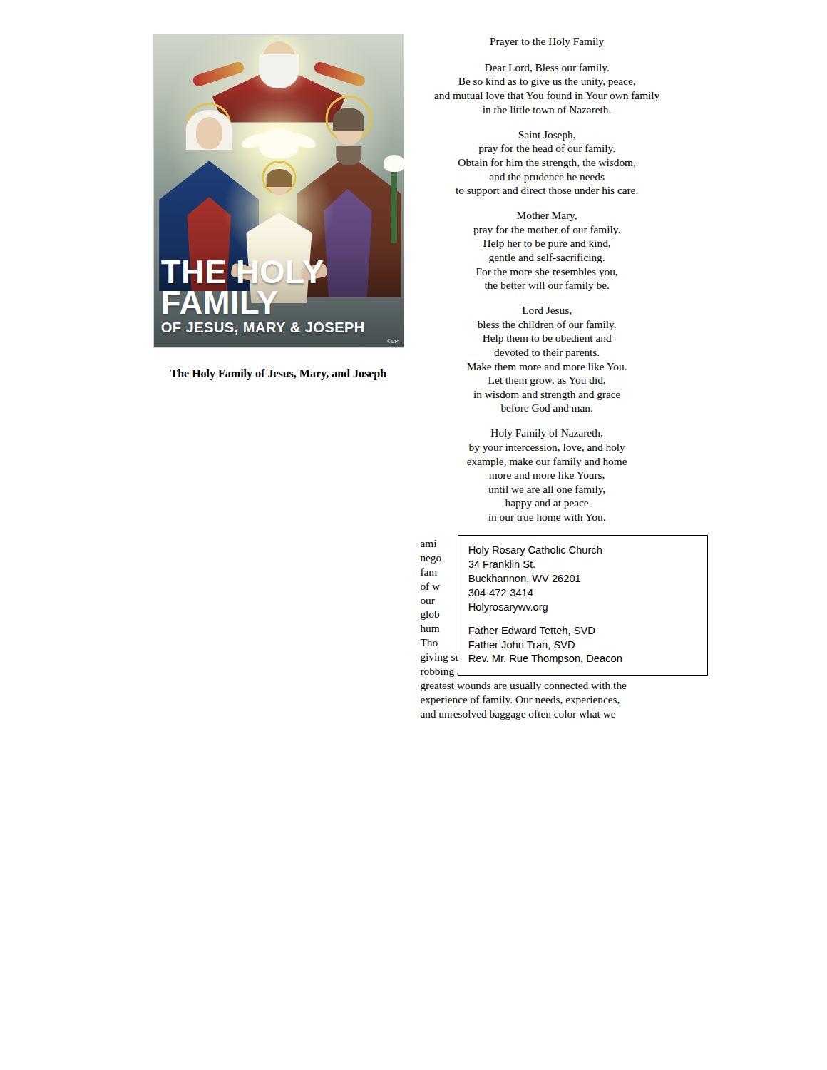THE HOLY FAMILY
OF JESUS, MARY & JOSEPH
©LPi
The Holy Family of Jesus, Mary, and Joseph
Prayer to the Holy Family
Dear Lord, Bless our family.
Be so kind as to give us the unity, peace,
and mutual love that You found in Your own family
in the little town of Nazareth.
Saint Joseph,
pray for the head of our family.
Obtain for him the strength, the wisdom,
and the prudence he needs
to support and direct those under his care.
Mother Mary,
pray for the mother of our family.
Help her to be pure and kind,
gentle and self-sacrificing.
For the more she resembles you,
the better will our family be.
Lord Jesus,
bless the children of our family.
Help them to be obedient and
devoted to their parents.
Make them more and more like You.
Let them grow, as You did,
in wisdom and strength and grace
before God and man.
Holy Family of Nazareth,
by your intercession, love, and holy
example, make our family and home
more and more like Yours,
until we are all one family,
happy and at peace
in our true home with You.
Holy Rosary Catholic Church
34 Franklin St.
Buckhannon, WV 26201
304-472-3414
Holyrosarywv.org
Father Edward Tetteh, SVD
Father John Tran, SVD
Rev. Mr. Rue Thompson, Deacon
ami
nego
fam
of w
our
glob
hum
Tho
giving success
robbing abuses
greatest wounds are usually connected with the
experience of family. Our needs, experiences,
and unresolved baggage often color what we